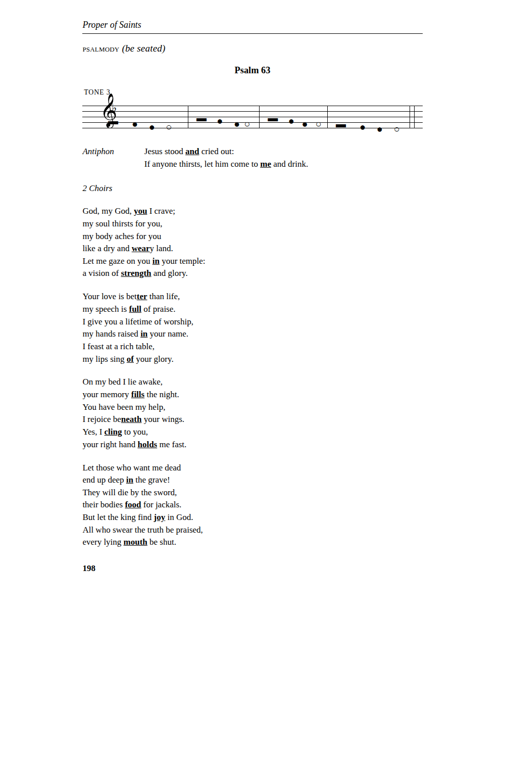Proper of Saints
Psalmody (be seated)
Psalm 63
TONE 3
𝄞 ♭ ▬ ● ● ○ ▬ ● ● ○ ▬ ● ● ○ ▬ ● ● ○
Antiphon Jesus stood and cried out:If anyone thirsts, let him come to me and drink.
2 Choirs
God, my God, you I crave;
my soul thirsts for you,
my body aches for you
like a dry and weary land.
Let me gaze on you in your temple:
a vision of strength and glory.
Your love is better than life,
my speech is full of praise.
I give you a lifetime of worship,
my hands raised in your name.
I feast at a rich table,
my lips sing of your glory.
On my bed I lie awake,
your memory fills the night.
You have been my help,
I rejoice beneath your wings.
Yes, I cling to you,
your right hand holds me fast.
Let those who want me dead
end up deep in the grave!
They will die by the sword,
their bodies food for jackals.
But let the king find joy in God.
All who swear the truth be praised,
every lying mouth be shut.
198